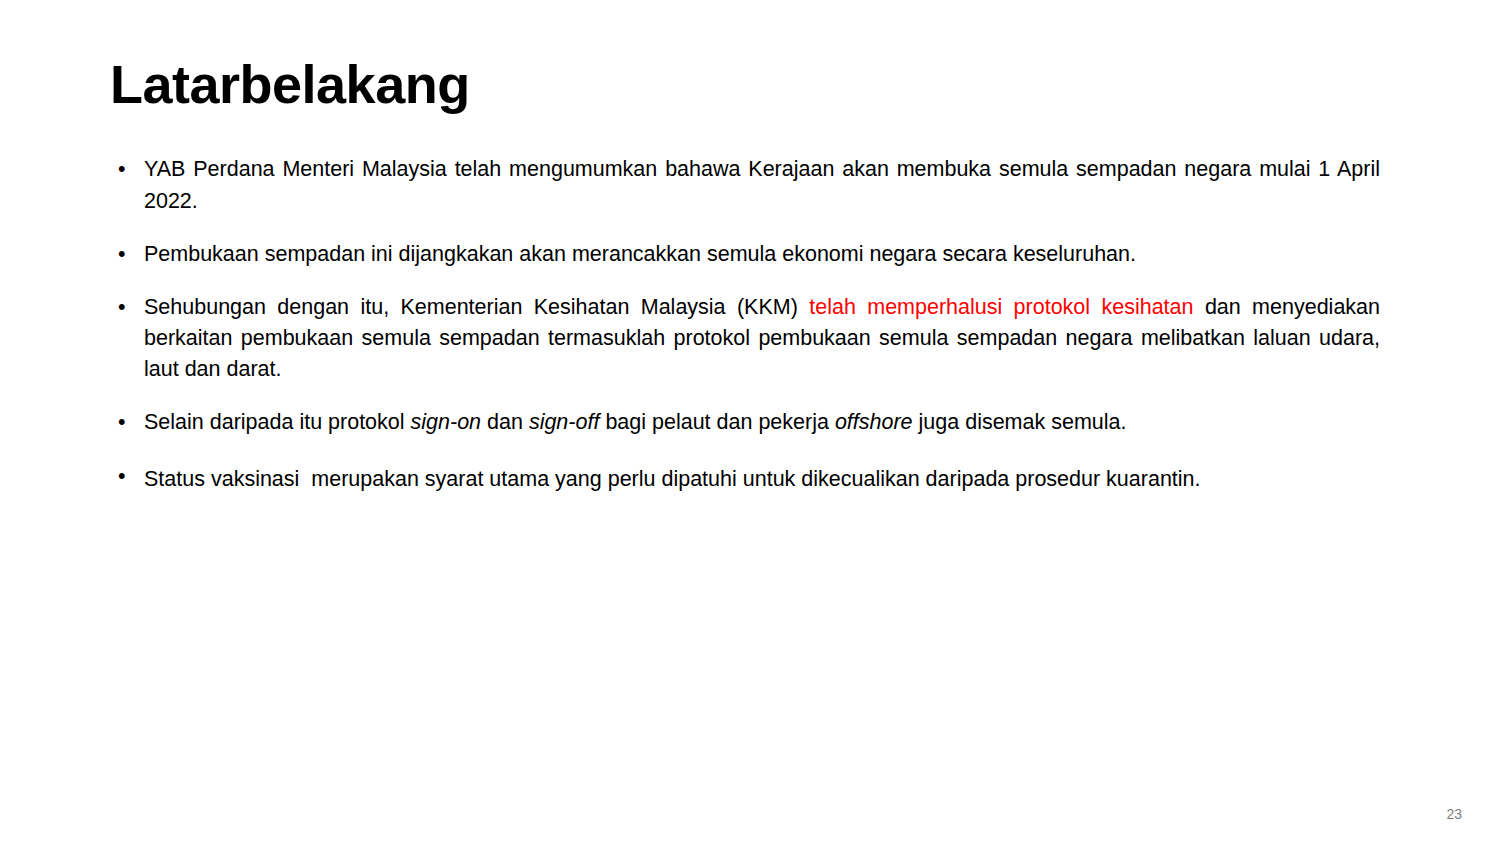Latarbelakang
YAB Perdana Menteri Malaysia telah mengumumkan bahawa Kerajaan akan membuka semula sempadan negara mulai 1 April 2022.
Pembukaan sempadan ini dijangkakan akan merancakkan semula ekonomi negara secara keseluruhan.
Sehubungan dengan itu, Kementerian Kesihatan Malaysia (KKM) telah memperhalusi protokol kesihatan dan menyediakan berkaitan pembukaan semula sempadan termasuklah protokol pembukaan semula sempadan negara melibatkan laluan udara, laut dan darat.
Selain daripada itu protokol sign-on dan sign-off bagi pelaut dan pekerja offshore juga disemak semula.
Status vaksinasi merupakan syarat utama yang perlu dipatuhi untuk dikecualikan daripada prosedur kuarantin.
23